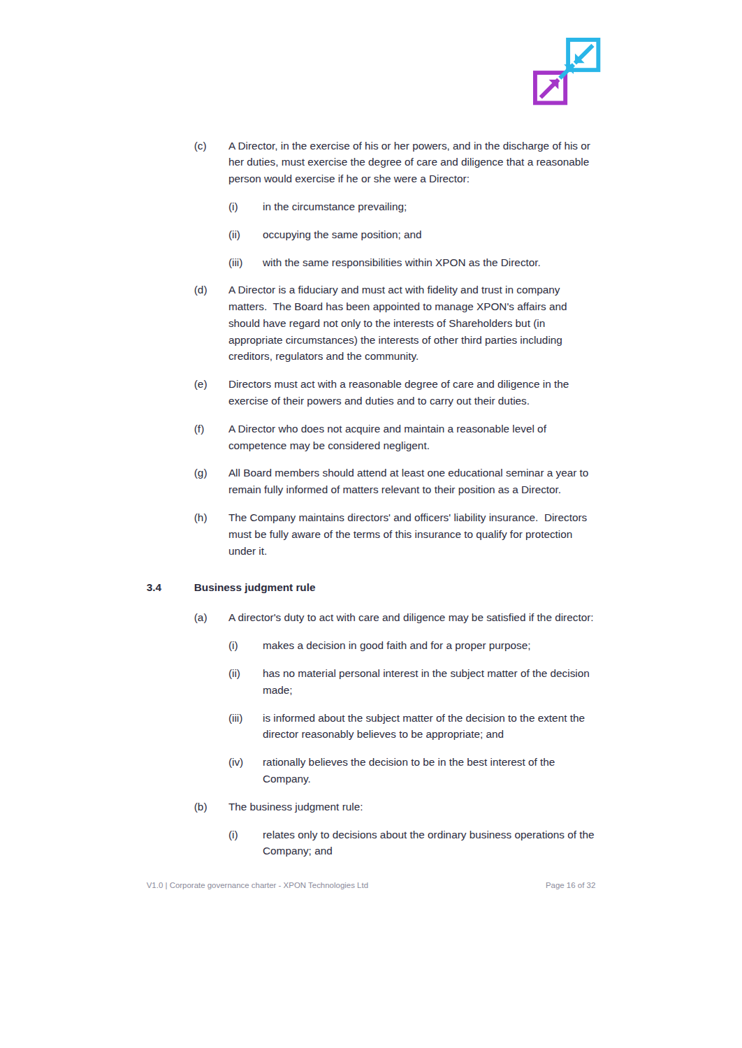(c)
A Director, in the exercise of his or her powers, and in the discharge of his or her duties, must exercise the degree of care and diligence that a reasonable person would exercise if he or she were a Director:
(i)
in the circumstance prevailing;
(ii)
occupying the same position; and
(iii)
with the same responsibilities within XPON as the Director.
(d)
A Director is a fiduciary and must act with fidelity and trust in company matters. The Board has been appointed to manage XPON's affairs and should have regard not only to the interests of Shareholders but (in appropriate circumstances) the interests of other third parties including creditors, regulators and the community.
(e)
Directors must act with a reasonable degree of care and diligence in the exercise of their powers and duties and to carry out their duties.
(f)
A Director who does not acquire and maintain a reasonable level of competence may be considered negligent.
(g)
All Board members should attend at least one educational seminar a year to remain fully informed of matters relevant to their position as a Director.
(h)
The Company maintains directors' and officers' liability insurance. Directors must be fully aware of the terms of this insurance to qualify for protection under it.
3.4
Business judgment rule
(a)
A director's duty to act with care and diligence may be satisfied if the director:
(i)
makes a decision in good faith and for a proper purpose;
(ii)
has no material personal interest in the subject matter of the decision made;
(iii)
is informed about the subject matter of the decision to the extent the director reasonably believes to be appropriate; and
(iv)
rationally believes the decision to be in the best interest of the Company.
(b)
The business judgment rule:
(i)
relates only to decisions about the ordinary business operations of the Company; and
V1.0 | Corporate governance charter - XPON Technologies Ltd
Page 16 of 32